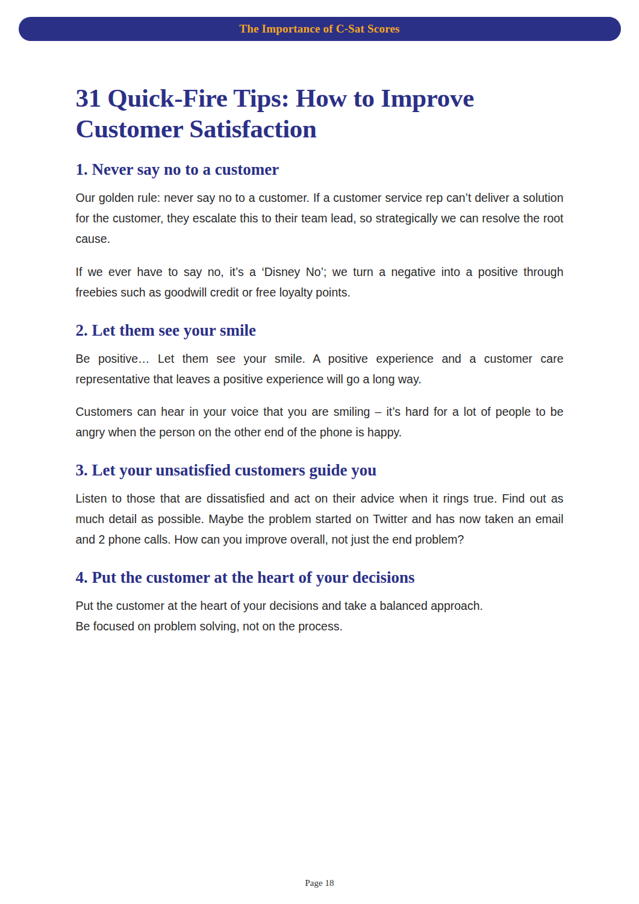The Importance of C-Sat Scores
31 Quick-Fire Tips: How to Improve Customer Satisfaction
1. Never say no to a customer
Our golden rule: never say no to a customer. If a customer service rep can’t deliver a solution for the customer, they escalate this to their team lead, so strategically we can resolve the root cause.
If we ever have to say no, it’s a ‘Disney No’; we turn a negative into a positive through freebies such as goodwill credit or free loyalty points.
2. Let them see your smile
Be positive… Let them see your smile. A positive experience and a customer care representative that leaves a positive experience will go a long way.
Customers can hear in your voice that you are smiling – it’s hard for a lot of people to be angry when the person on the other end of the phone is happy.
3. Let your unsatisfied customers guide you
Listen to those that are dissatisfied and act on their advice when it rings true. Find out as much detail as possible. Maybe the problem started on Twitter and has now taken an email and 2 phone calls. How can you improve overall, not just the end problem?
4. Put the customer at the heart of your decisions
Put the customer at the heart of your decisions and take a balanced approach.
Be focused on problem solving, not on the process.
Page 18